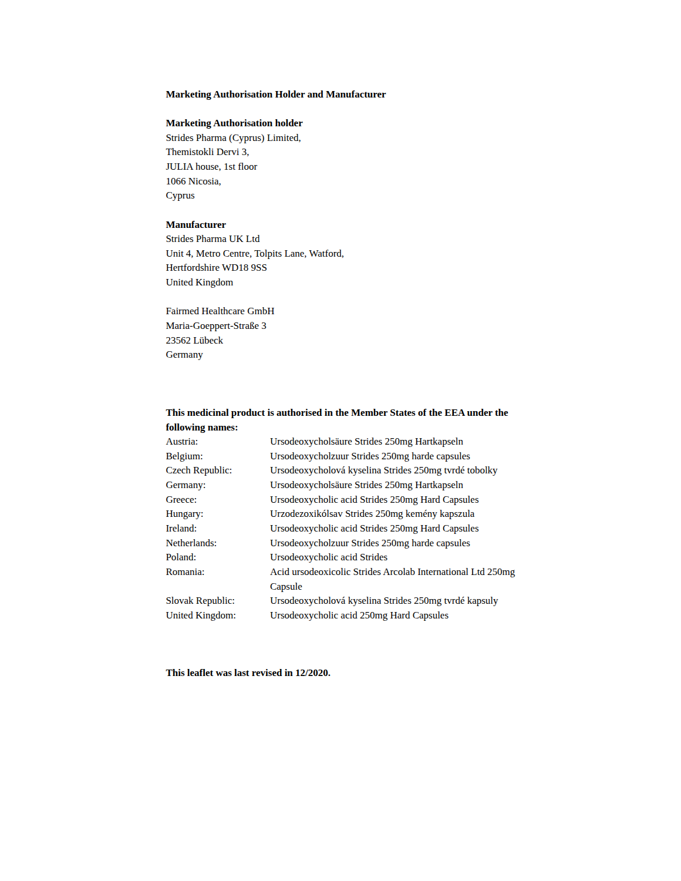Marketing Authorisation Holder and Manufacturer
Marketing Authorisation holder
Strides Pharma (Cyprus) Limited,
Themistokli Dervi 3,
JULIA house, 1st floor
1066 Nicosia,
Cyprus
Manufacturer
Strides Pharma UK Ltd
Unit 4, Metro Centre, Tolpits Lane, Watford,
Hertfordshire WD18 9SS
United Kingdom
Fairmed Healthcare GmbH
Maria-Goeppert-Straße 3
23562 Lübeck
Germany
This medicinal product is authorised in the Member States of the EEA under the following names:
| Austria: | Ursodeoxycholsäure Strides 250mg Hartkapseln |
| Belgium: | Ursodeoxycholzuur Strides 250mg harde capsules |
| Czech Republic: | Ursodeoxycholová kyselina Strides 250mg tvrdé tobolky |
| Germany: | Ursodeoxycholsäure Strides 250mg Hartkapseln |
| Greece: | Ursodeoxycholic acid Strides 250mg Hard Capsules |
| Hungary: | Urzodezoxikólsav Strides 250mg kemény kapszula |
| Ireland: | Ursodeoxycholic acid Strides 250mg Hard Capsules |
| Netherlands: | Ursodeoxycholzuur Strides 250mg harde capsules |
| Poland: | Ursodeoxycholic acid Strides |
| Romania: | Acid ursodeoxicolic Strides Arcolab International Ltd 250mg Capsule |
| Slovak Republic: | Ursodeoxycholová kyselina Strides 250mg tvrdé kapsuly |
| United Kingdom: | Ursodeoxycholic acid 250mg Hard Capsules |
This leaflet was last revised in 12/2020.